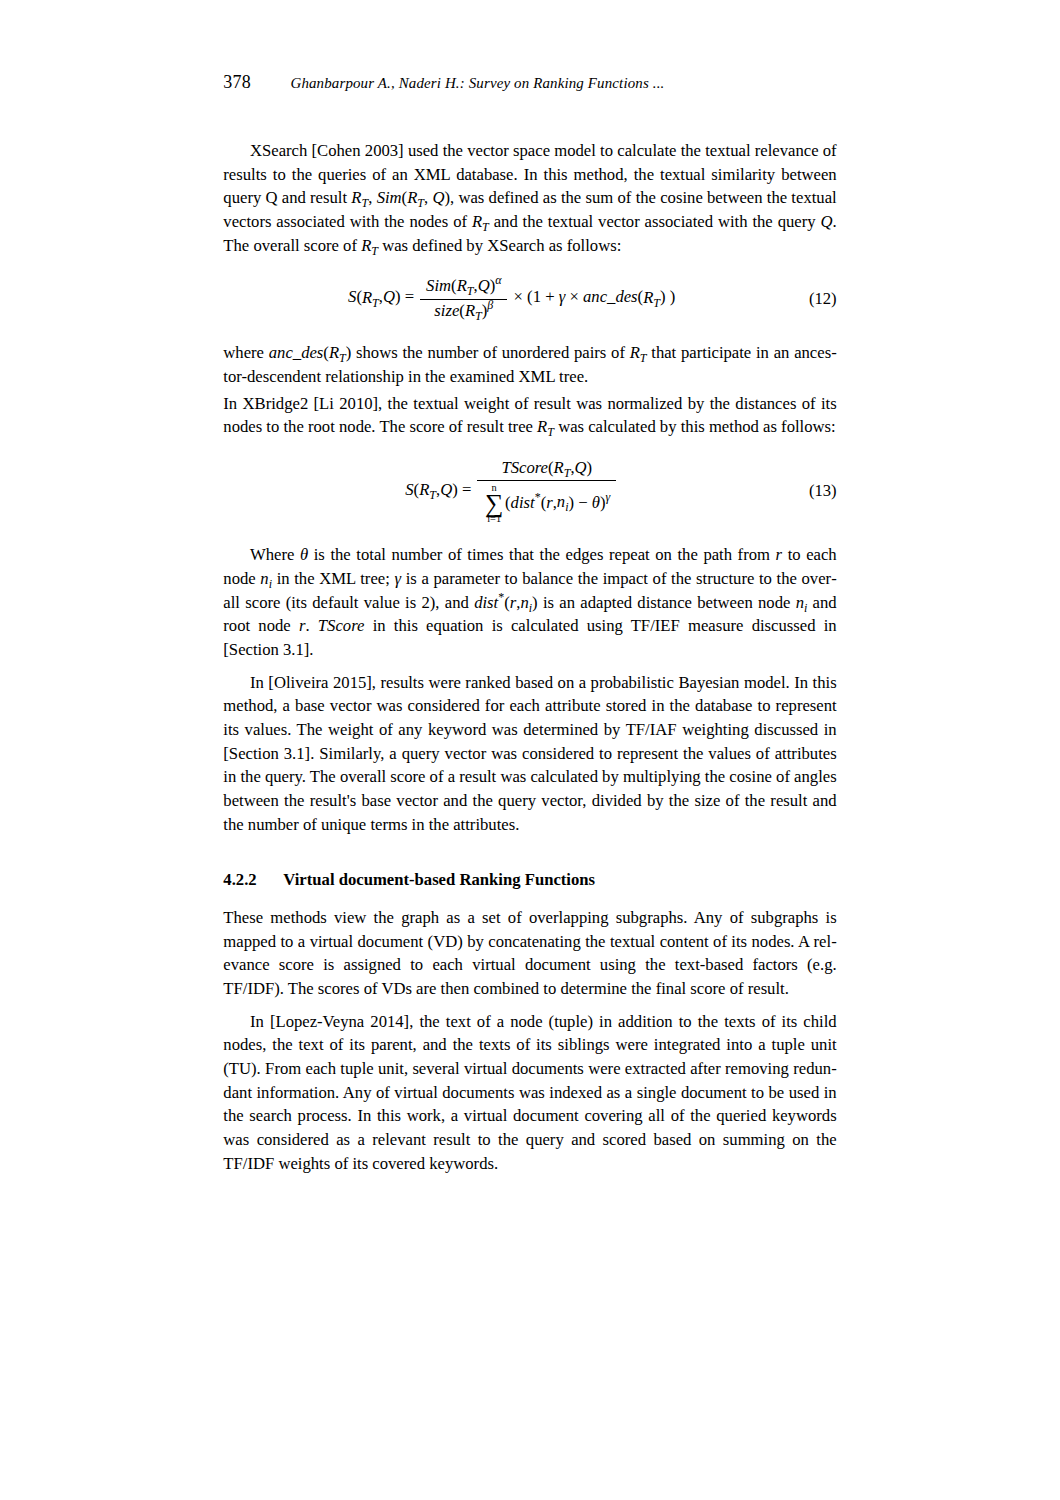378 Ghanbarpour A., Naderi H.: Survey on Ranking Functions ...
XSearch [Cohen 2003] used the vector space model to calculate the textual relevance of results to the queries of an XML database. In this method, the textual similarity between query Q and result RT, Sim(RT, Q), was defined as the sum of the cosine between the textual vectors associated with the nodes of RT and the textual vector associated with the query Q. The overall score of RT was defined by XSearch as follows:
S(RT,Q) = Sim(RT,Q)α size(RT)β × (1 + γ × anc_des(RT) )
(12)
where anc_des(RT) shows the number of unordered pairs of RT that participate in an ancestor-descendent relationship in the examined XML tree.
In XBridge2 [Li 2010], the textual weight of result was normalized by the distances of its nodes to the root node. The score of result tree RT was calculated by this method as follows:
S(RT,Q) = TScore(RT,Q) n∑i=1(dist*(r,ni) − θ)γ
(13)
Where θ is the total number of times that the edges repeat on the path from r to each node ni in the XML tree; γ is a parameter to balance the impact of the structure to the overall score (its default value is 2), and dist*(r,ni) is an adapted distance between node ni and root node r. TScore in this equation is calculated using TF/IEF measure discussed in [Section 3.1].
In [Oliveira 2015], results were ranked based on a probabilistic Bayesian model. In this method, a base vector was considered for each attribute stored in the database to represent its values. The weight of any keyword was determined by TF/IAF weighting discussed in [Section 3.1]. Similarly, a query vector was considered to represent the values of attributes in the query. The overall score of a result was calculated by multiplying the cosine of angles between the result's base vector and the query vector, divided by the size of the result and the number of unique terms in the attributes.
4.2.2 Virtual document-based Ranking Functions
These methods view the graph as a set of overlapping subgraphs. Any of subgraphs is mapped to a virtual document (VD) by concatenating the textual content of its nodes. A relevance score is assigned to each virtual document using the text-based factors (e.g. TF/IDF). The scores of VDs are then combined to determine the final score of result.
In [Lopez-Veyna 2014], the text of a node (tuple) in addition to the texts of its child nodes, the text of its parent, and the texts of its siblings were integrated into a tuple unit (TU). From each tuple unit, several virtual documents were extracted after removing redundant information. Any of virtual documents was indexed as a single document to be used in the search process. In this work, a virtual document covering all of the queried keywords was considered as a relevant result to the query and scored based on summing on the TF/IDF weights of its covered keywords.